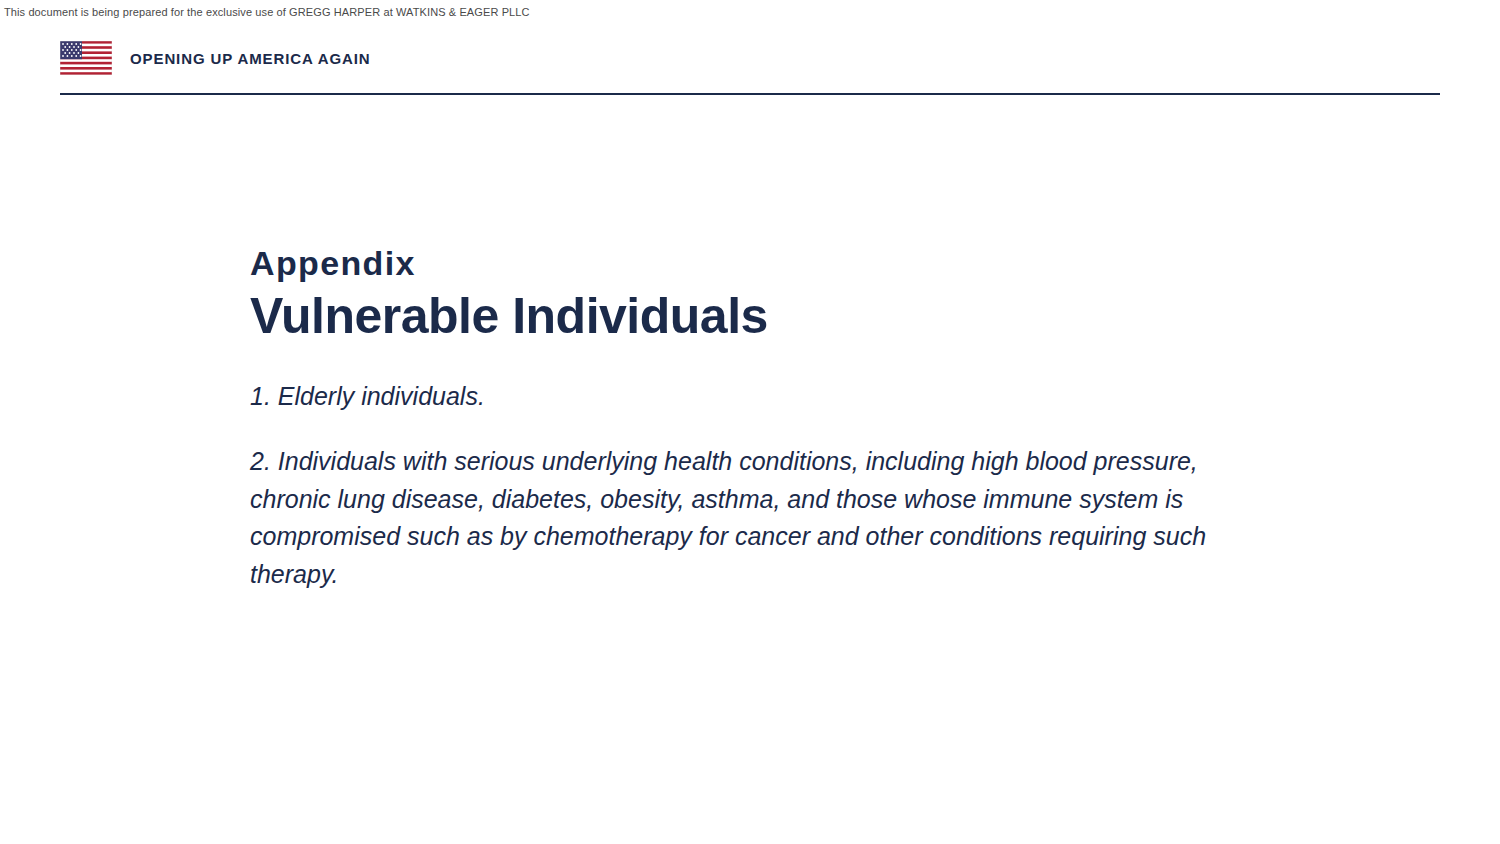This document is being prepared for the exclusive use of GREGG HARPER at WATKINS & EAGER PLLC
Opening Up America Again
Appendix
Vulnerable Individuals
1. Elderly individuals.
2. Individuals with serious underlying health conditions, including high blood pressure, chronic lung disease, diabetes, obesity, asthma, and those whose immune system is compromised such as by chemotherapy for cancer and other conditions requiring such therapy.